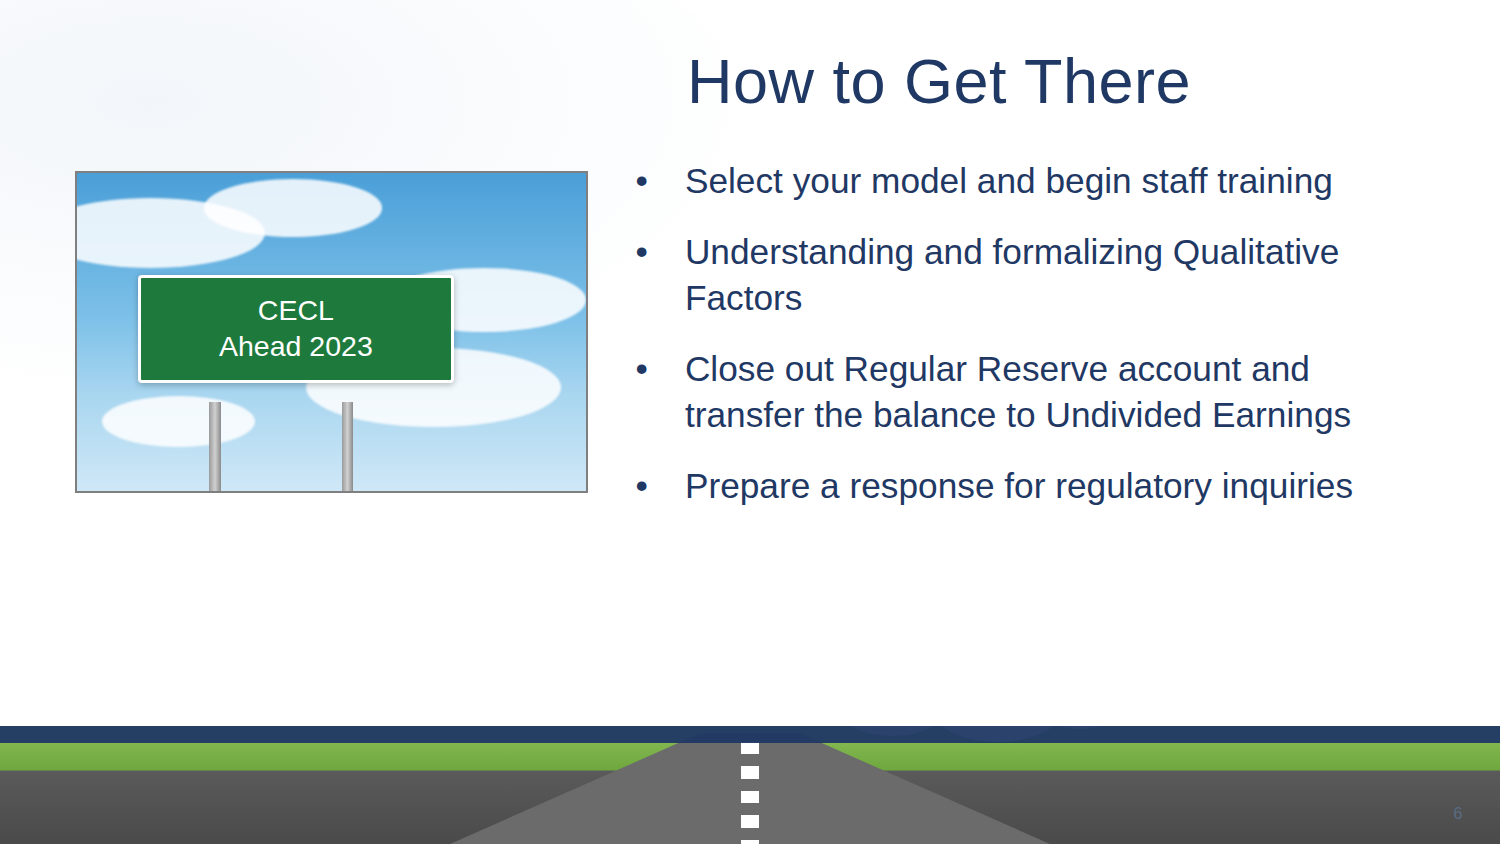How to Get There
CECL
Ahead 2023
Select your model and begin staff training
Understanding and formalizing Qualitative Factors
Close out Regular Reserve account and transfer the balance to Undivided Earnings
Prepare a response for regulatory inquiries
6